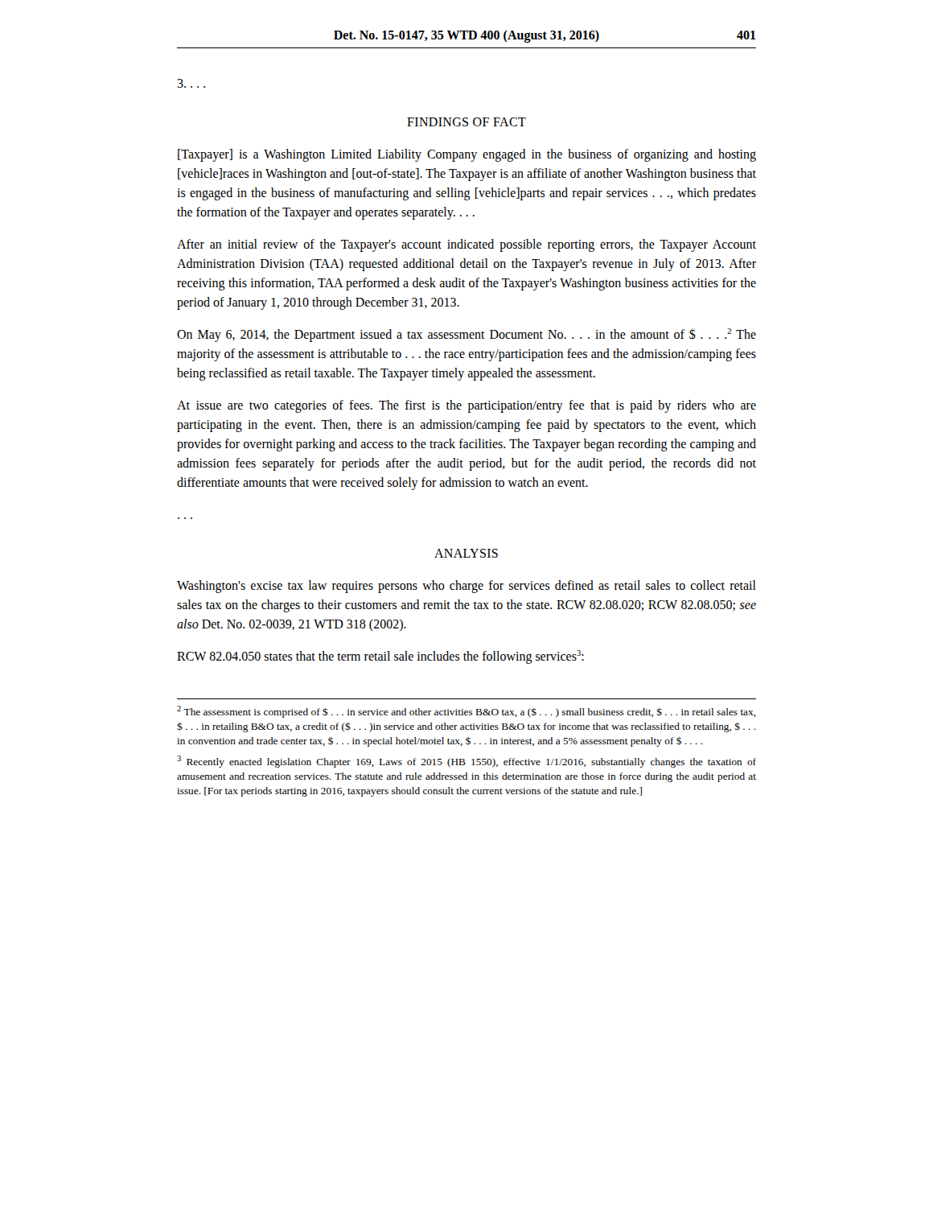Det. No. 15-0147, 35 WTD 400 (August 31, 2016) 401
3. . . .
FINDINGS OF FACT
[Taxpayer] is a Washington Limited Liability Company engaged in the business of organizing and hosting [vehicle]races in Washington and [out-of-state]. The Taxpayer is an affiliate of another Washington business that is engaged in the business of manufacturing and selling [vehicle]parts and repair services . . ., which predates the formation of the Taxpayer and operates separately. . . .
After an initial review of the Taxpayer's account indicated possible reporting errors, the Taxpayer Account Administration Division (TAA) requested additional detail on the Taxpayer's revenue in July of 2013. After receiving this information, TAA performed a desk audit of the Taxpayer's Washington business activities for the period of January 1, 2010 through December 31, 2013.
On May 6, 2014, the Department issued a tax assessment Document No. . . . in the amount of $ . . . .2 The majority of the assessment is attributable to . . . the race entry/participation fees and the admission/camping fees being reclassified as retail taxable. The Taxpayer timely appealed the assessment.
At issue are two categories of fees. The first is the participation/entry fee that is paid by riders who are participating in the event. Then, there is an admission/camping fee paid by spectators to the event, which provides for overnight parking and access to the track facilities. The Taxpayer began recording the camping and admission fees separately for periods after the audit period, but for the audit period, the records did not differentiate amounts that were received solely for admission to watch an event.
. . .
ANALYSIS
Washington's excise tax law requires persons who charge for services defined as retail sales to collect retail sales tax on the charges to their customers and remit the tax to the state. RCW 82.08.020; RCW 82.08.050; see also Det. No. 02-0039, 21 WTD 318 (2002).
RCW 82.04.050 states that the term retail sale includes the following services3:
2 The assessment is comprised of $ . . . in service and other activities B&O tax, a ($ . . . ) small business credit, $ . . . in retail sales tax, $ . . . in retailing B&O tax, a credit of ($ . . . )in service and other activities B&O tax for income that was reclassified to retailing, $ . . . in convention and trade center tax, $ . . . in special hotel/motel tax, $ . . . in interest, and a 5% assessment penalty of $ . . . .
3 Recently enacted legislation Chapter 169, Laws of 2015 (HB 1550), effective 1/1/2016, substantially changes the taxation of amusement and recreation services. The statute and rule addressed in this determination are those in force during the audit period at issue. [For tax periods starting in 2016, taxpayers should consult the current versions of the statute and rule.]